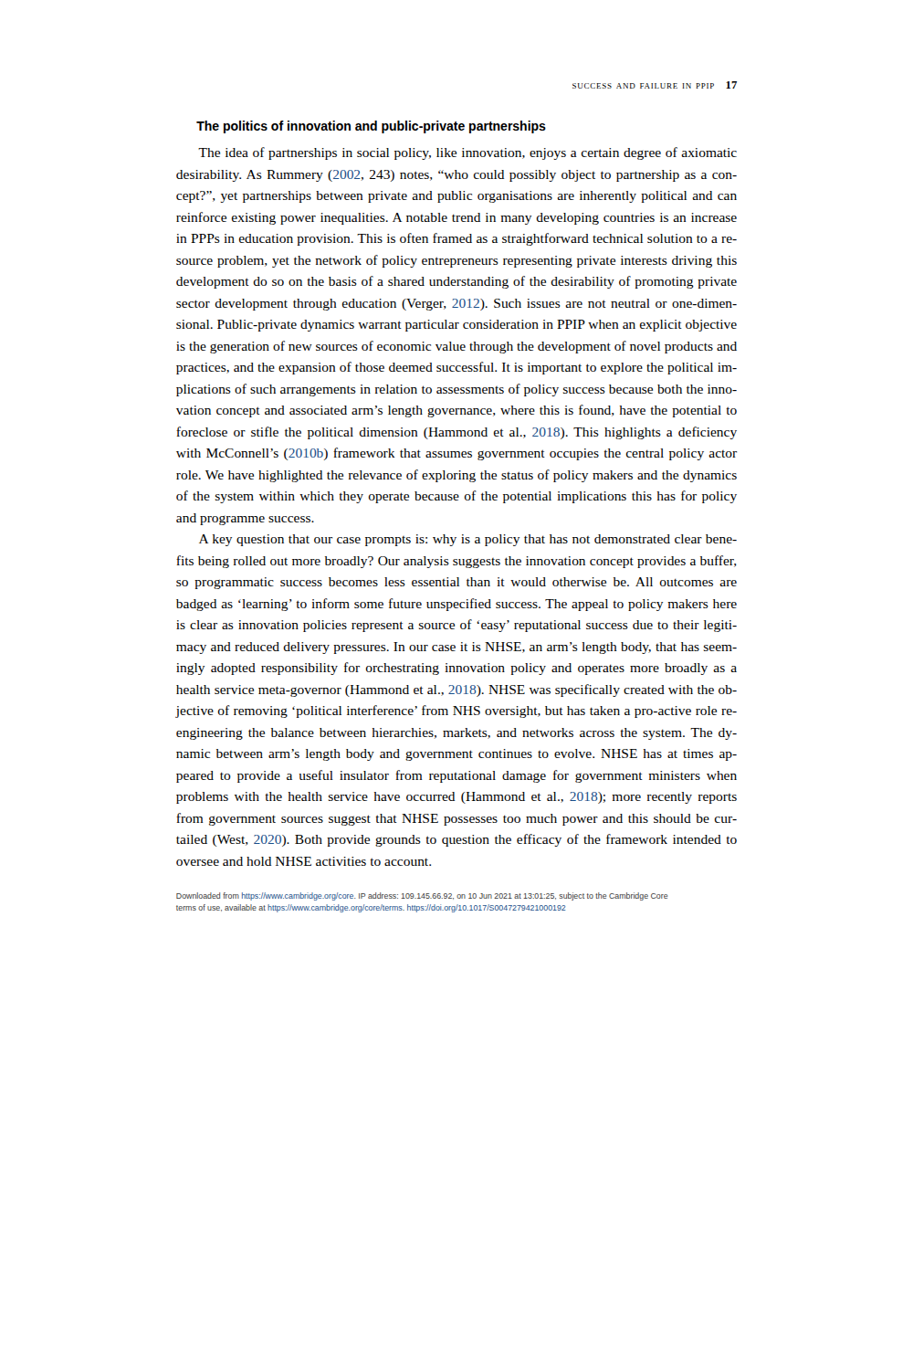success and failure in ppip 17
The politics of innovation and public-private partnerships
The idea of partnerships in social policy, like innovation, enjoys a certain degree of axiomatic desirability. As Rummery (2002, 243) notes, “who could possibly object to partnership as a concept?”, yet partnerships between private and public organisations are inherently political and can reinforce existing power inequalities. A notable trend in many developing countries is an increase in PPPs in education provision. This is often framed as a straightforward technical solution to a resource problem, yet the network of policy entrepreneurs representing private interests driving this development do so on the basis of a shared understanding of the desirability of promoting private sector development through education (Verger, 2012). Such issues are not neutral or one-dimensional. Public-private dynamics warrant particular consideration in PPIP when an explicit objective is the generation of new sources of economic value through the development of novel products and practices, and the expansion of those deemed successful. It is important to explore the political implications of such arrangements in relation to assessments of policy success because both the innovation concept and associated arm’s length governance, where this is found, have the potential to foreclose or stifle the political dimension (Hammond et al., 2018). This highlights a deficiency with McConnell’s (2010b) framework that assumes government occupies the central policy actor role. We have highlighted the relevance of exploring the status of policy makers and the dynamics of the system within which they operate because of the potential implications this has for policy and programme success.
A key question that our case prompts is: why is a policy that has not demonstrated clear benefits being rolled out more broadly? Our analysis suggests the innovation concept provides a buffer, so programmatic success becomes less essential than it would otherwise be. All outcomes are badged as ‘learning’ to inform some future unspecified success. The appeal to policy makers here is clear as innovation policies represent a source of ‘easy’ reputational success due to their legitimacy and reduced delivery pressures. In our case it is NHSE, an arm’s length body, that has seemingly adopted responsibility for orchestrating innovation policy and operates more broadly as a health service meta-governor (Hammond et al., 2018). NHSE was specifically created with the objective of removing ‘political interference’ from NHS oversight, but has taken a pro-active role re-engineering the balance between hierarchies, markets, and networks across the system. The dynamic between arm’s length body and government continues to evolve. NHSE has at times appeared to provide a useful insulator from reputational damage for government ministers when problems with the health service have occurred (Hammond et al., 2018); more recently reports from government sources suggest that NHSE possesses too much power and this should be curtailed (West, 2020). Both provide grounds to question the efficacy of the framework intended to oversee and hold NHSE activities to account.
Downloaded from https://www.cambridge.org/core. IP address: 109.145.66.92, on 10 Jun 2021 at 13:01:25, subject to the Cambridge Core terms of use, available at https://www.cambridge.org/core/terms. https://doi.org/10.1017/S0047279421000192